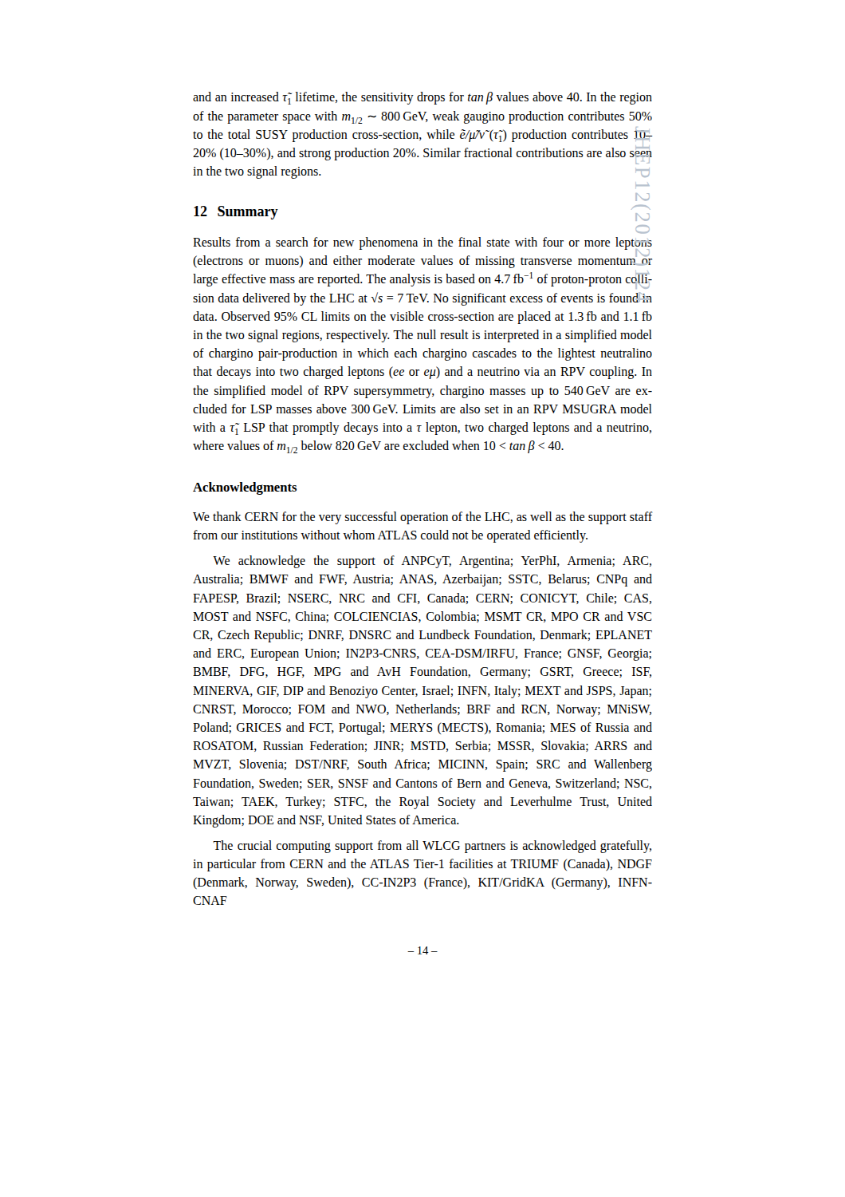JHEP12(2012)124
and an increased τ̃1 lifetime, the sensitivity drops for tan β values above 40. In the region of the parameter space with m1/2 ∼ 800 GeV, weak gaugino production contributes 50% to the total SUSY production cross-section, while ẽ/μ̃/ν̃ (τ̃1) production contributes 10–20% (10–30%), and strong production 20%. Similar fractional contributions are also seen in the two signal regions.
12 Summary
Results from a search for new phenomena in the final state with four or more leptons (electrons or muons) and either moderate values of missing transverse momentum or large effective mass are reported. The analysis is based on 4.7 fb−1 of proton-proton collision data delivered by the LHC at √s = 7 TeV. No significant excess of events is found in data. Observed 95% CL limits on the visible cross-section are placed at 1.3 fb and 1.1 fb in the two signal regions, respectively. The null result is interpreted in a simplified model of chargino pair-production in which each chargino cascades to the lightest neutralino that decays into two charged leptons (ee or eμ) and a neutrino via an RPV coupling. In the simplified model of RPV supersymmetry, chargino masses up to 540 GeV are excluded for LSP masses above 300 GeV. Limits are also set in an RPV MSUGRA model with a τ̃1 LSP that promptly decays into a τ lepton, two charged leptons and a neutrino, where values of m1/2 below 820 GeV are excluded when 10 < tan β < 40.
Acknowledgments
We thank CERN for the very successful operation of the LHC, as well as the support staff from our institutions without whom ATLAS could not be operated efficiently.
We acknowledge the support of ANPCyT, Argentina; YerPhI, Armenia; ARC, Australia; BMWF and FWF, Austria; ANAS, Azerbaijan; SSTC, Belarus; CNPq and FAPESP, Brazil; NSERC, NRC and CFI, Canada; CERN; CONICYT, Chile; CAS, MOST and NSFC, China; COLCIENCIAS, Colombia; MSMT CR, MPO CR and VSC CR, Czech Republic; DNRF, DNSRC and Lundbeck Foundation, Denmark; EPLANET and ERC, European Union; IN2P3-CNRS, CEA-DSM/IRFU, France; GNSF, Georgia; BMBF, DFG, HGF, MPG and AvH Foundation, Germany; GSRT, Greece; ISF, MINERVA, GIF, DIP and Benoziyo Center, Israel; INFN, Italy; MEXT and JSPS, Japan; CNRST, Morocco; FOM and NWO, Netherlands; BRF and RCN, Norway; MNiSW, Poland; GRICES and FCT, Portugal; MERYS (MECTS), Romania; MES of Russia and ROSATOM, Russian Federation; JINR; MSTD, Serbia; MSSR, Slovakia; ARRS and MVZT, Slovenia; DST/NRF, South Africa; MICINN, Spain; SRC and Wallenberg Foundation, Sweden; SER, SNSF and Cantons of Bern and Geneva, Switzerland; NSC, Taiwan; TAEK, Turkey; STFC, the Royal Society and Leverhulme Trust, United Kingdom; DOE and NSF, United States of America.
The crucial computing support from all WLCG partners is acknowledged gratefully, in particular from CERN and the ATLAS Tier-1 facilities at TRIUMF (Canada), NDGF (Denmark, Norway, Sweden), CC-IN2P3 (France), KIT/GridKA (Germany), INFN-CNAF
– 14 –